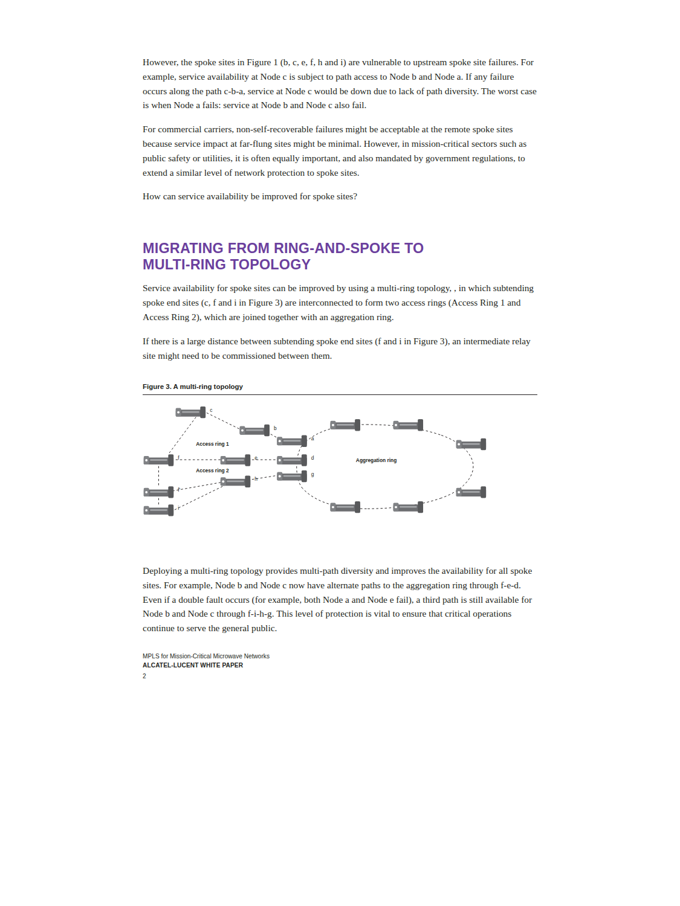However, the spoke sites in Figure 1 (b, c, e, f, h and i) are vulnerable to upstream spoke site failures. For example, service availability at Node c is subject to path access to Node b and Node a. If any failure occurs along the path c-b-a, service at Node c would be down due to lack of path diversity. The worst case is when Node a fails: service at Node b and Node c also fail.
For commercial carriers, non-self-recoverable failures might be acceptable at the remote spoke sites because service impact at far-flung sites might be minimal. However, in mission-critical sectors such as public safety or utilities, it is often equally important, and also mandated by government regulations, to extend a similar level of network protection to spoke sites.
How can service availability be improved for spoke sites?
Migrating from ring-and-spoke to
multi-ring topology
Service availability for spoke sites can be improved by using a multi-ring topology, , in which subtending spoke end sites (c, f and i in Figure 3) are interconnected to form two access rings (Access Ring 1 and Access Ring 2), which are joined together with an aggregation ring.
If there is a large distance between subtending spoke end sites (f and i in Figure 3), an intermediate relay site might need to be commissioned between them.
Figure 3. A multi-ring topology
c b a f e d g f' h i Access ring 1 Access ring 2 Aggregation ring
Deploying a multi-ring topology provides multi-path diversity and improves the availability for all spoke sites. For example, Node b and Node c now have alternate paths to the aggregation ring through f-e-d. Even if a double fault occurs (for example, both Node a and Node e fail), a third path is still available for Node b and Node c through f-i-h-g. This level of protection is vital to ensure that critical operations continue to serve the general public.
MPLS for Mission-Critical Microwave Networks
ALCATEL-LUCENT WHITE PAPER
2